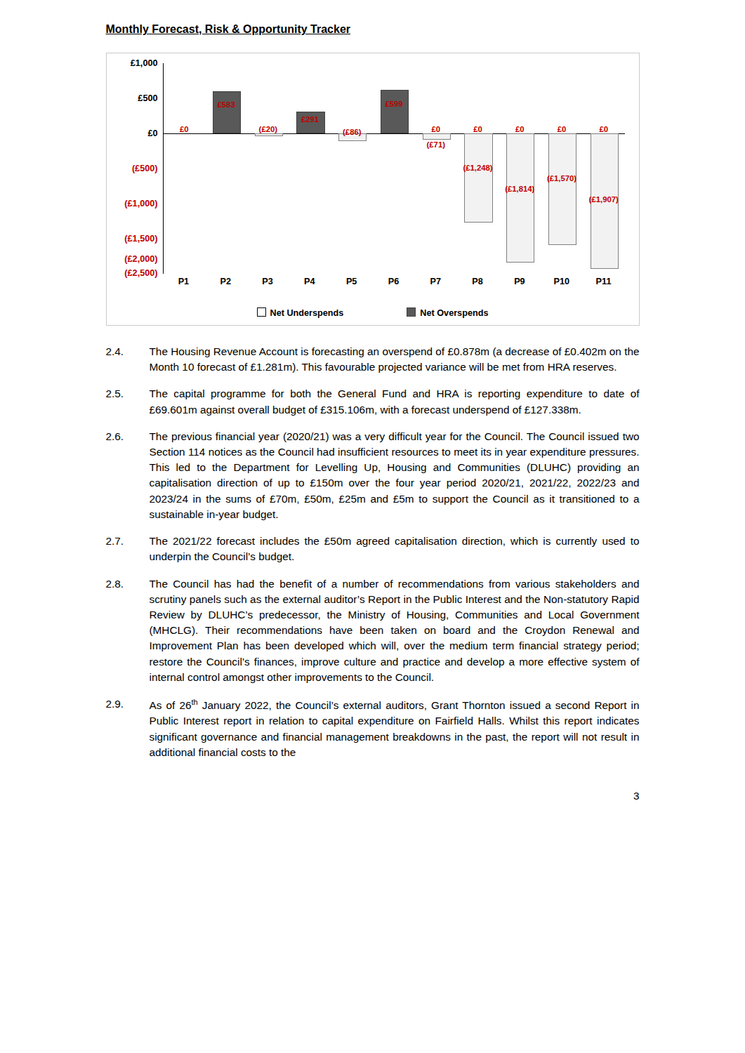Monthly Forecast, Risk & Opportunity Tracker
£1,000 £500 £0 (£500) (£1,000) (£1,500) (£2,000) (£2,500)
£0
£583
(£20)
£291
(£86)
£599
£0
(£71)
£0
(£1,248)
£0
(£1,814)
£0
(£1,570)
£0
(£1,907)
P1
P2
P3
P4
P5
P6
P7
P8
P9
P10
P11
Net Underspends
Net Overspends
2.4. The Housing Revenue Account is forecasting an overspend of £0.878m (a decrease of £0.402m on the Month 10 forecast of £1.281m). This favourable projected variance will be met from HRA reserves.
2.5. The capital programme for both the General Fund and HRA is reporting expenditure to date of £69.601m against overall budget of £315.106m, with a forecast underspend of £127.338m.
2.6. The previous financial year (2020/21) was a very difficult year for the Council. The Council issued two Section 114 notices as the Council had insufficient resources to meet its in year expenditure pressures. This led to the Department for Levelling Up, Housing and Communities (DLUHC) providing an capitalisation direction of up to £150m over the four year period 2020/21, 2021/22, 2022/23 and 2023/24 in the sums of £70m, £50m, £25m and £5m to support the Council as it transitioned to a sustainable in-year budget.
2.7. The 2021/22 forecast includes the £50m agreed capitalisation direction, which is currently used to underpin the Council’s budget.
2.8. The Council has had the benefit of a number of recommendations from various stakeholders and scrutiny panels such as the external auditor’s Report in the Public Interest and the Non-statutory Rapid Review by DLUHC’s predecessor, the Ministry of Housing, Communities and Local Government (MHCLG). Their recommendations have been taken on board and the Croydon Renewal and Improvement Plan has been developed which will, over the medium term financial strategy period; restore the Council’s finances, improve culture and practice and develop a more effective system of internal control amongst other improvements to the Council.
2.9. As of 26th January 2022, the Council’s external auditors, Grant Thornton issued a second Report in Public Interest report in relation to capital expenditure on Fairfield Halls. Whilst this report indicates significant governance and financial management breakdowns in the past, the report will not result in additional financial costs to the
3